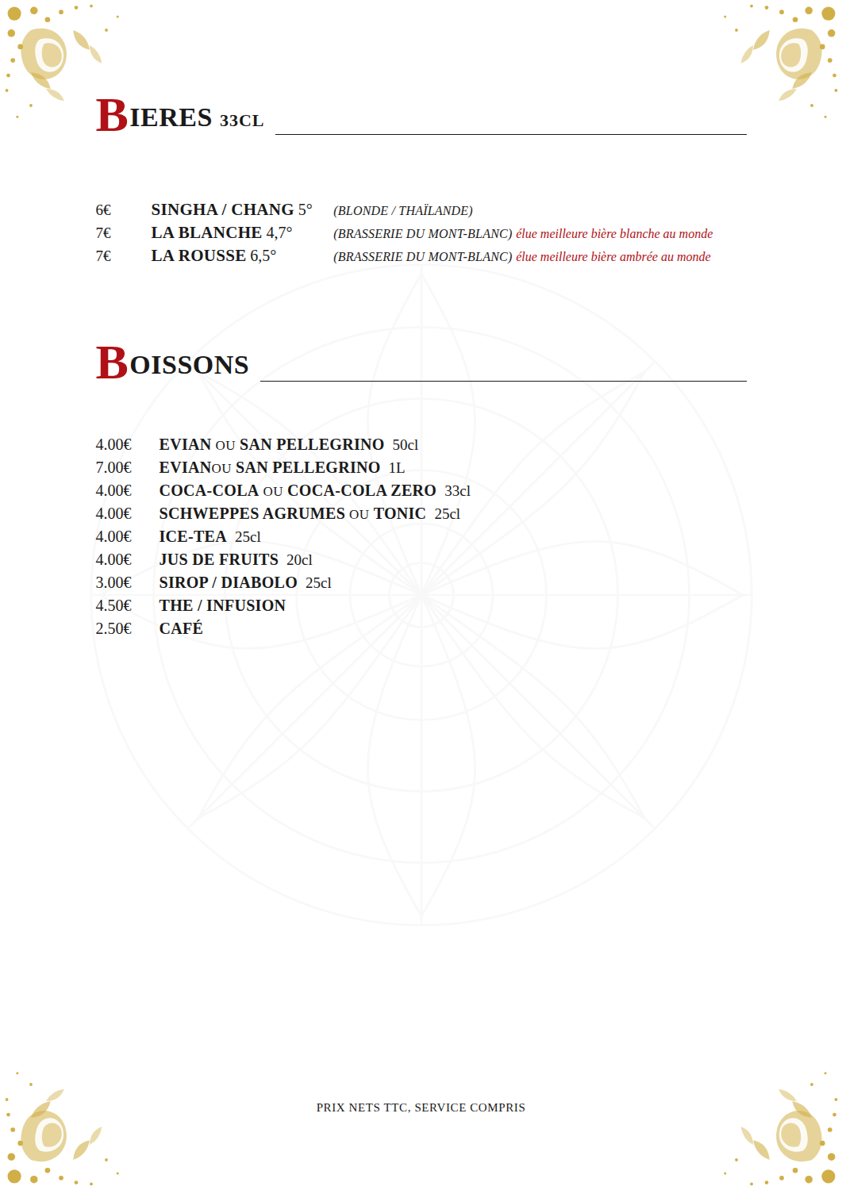BIERES 33CL
| 6€ | SINGHA / CHANG 5° | (BLONDE / THAÏLANDE) |
| 7€ | LA BLANCHE 4,7° | (BRASSERIE DU MONT-BLANC) élue meilleure bière blanche au monde |
| 7€ | LA ROUSSE 6,5° | (BRASSERIE DU MONT-BLANC) élue meilleure bière ambrée au monde |
BOISSONS
| 4.00€ | EVIAN OU SAN PELLEGRINO 50cl |
| 7.00€ | EVIAN OU SAN PELLEGRINO 1L |
| 4.00€ | COCA-COLA OU COCA-COLA ZERO 33cl |
| 4.00€ | SCHWEPPES AGRUMES OU TONIC 25cl |
| 4.00€ | ICE-TEA 25cl |
| 4.00€ | JUS DE FRUITS 20cl |
| 3.00€ | SIROP / DIABOLO 25cl |
| 4.50€ | THE / INFUSION |
| 2.50€ | CAFÉ |
PRIX NETS TTC, SERVICE COMPRIS